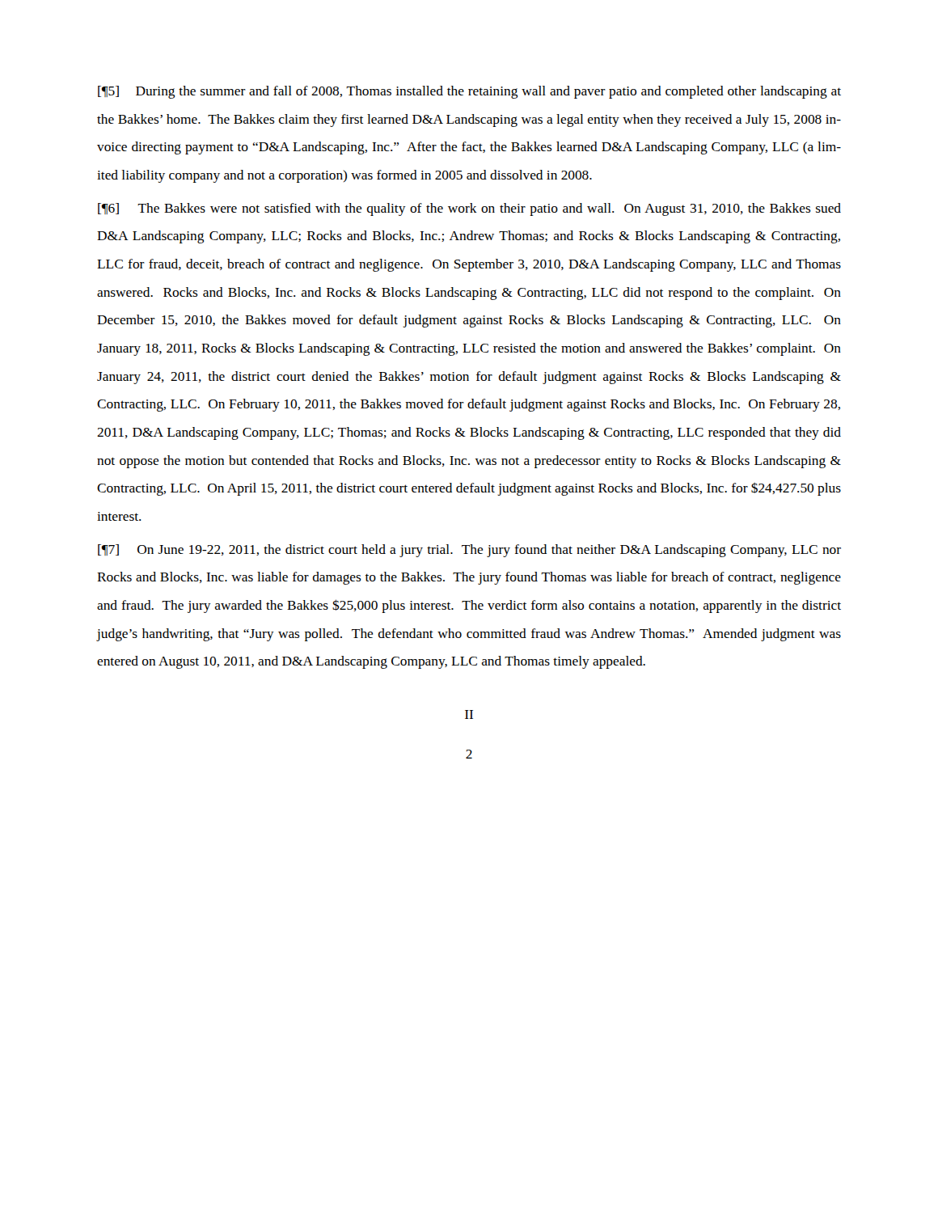[¶5] During the summer and fall of 2008, Thomas installed the retaining wall and paver patio and completed other landscaping at the Bakkes’ home. The Bakkes claim they first learned D&A Landscaping was a legal entity when they received a July 15, 2008 invoice directing payment to “D&A Landscaping, Inc.” After the fact, the Bakkes learned D&A Landscaping Company, LLC (a limited liability company and not a corporation) was formed in 2005 and dissolved in 2008.
[¶6] The Bakkes were not satisfied with the quality of the work on their patio and wall. On August 31, 2010, the Bakkes sued D&A Landscaping Company, LLC; Rocks and Blocks, Inc.; Andrew Thomas; and Rocks & Blocks Landscaping & Contracting, LLC for fraud, deceit, breach of contract and negligence. On September 3, 2010, D&A Landscaping Company, LLC and Thomas answered. Rocks and Blocks, Inc. and Rocks & Blocks Landscaping & Contracting, LLC did not respond to the complaint. On December 15, 2010, the Bakkes moved for default judgment against Rocks & Blocks Landscaping & Contracting, LLC. On January 18, 2011, Rocks & Blocks Landscaping & Contracting, LLC resisted the motion and answered the Bakkes’ complaint. On January 24, 2011, the district court denied the Bakkes’ motion for default judgment against Rocks & Blocks Landscaping & Contracting, LLC. On February 10, 2011, the Bakkes moved for default judgment against Rocks and Blocks, Inc. On February 28, 2011, D&A Landscaping Company, LLC; Thomas; and Rocks & Blocks Landscaping & Contracting, LLC responded that they did not oppose the motion but contended that Rocks and Blocks, Inc. was not a predecessor entity to Rocks & Blocks Landscaping & Contracting, LLC. On April 15, 2011, the district court entered default judgment against Rocks and Blocks, Inc. for $24,427.50 plus interest.
[¶7] On June 19-22, 2011, the district court held a jury trial. The jury found that neither D&A Landscaping Company, LLC nor Rocks and Blocks, Inc. was liable for damages to the Bakkes. The jury found Thomas was liable for breach of contract, negligence and fraud. The jury awarded the Bakkes $25,000 plus interest. The verdict form also contains a notation, apparently in the district judge’s handwriting, that “Jury was polled. The defendant who committed fraud was Andrew Thomas.” Amended judgment was entered on August 10, 2011, and D&A Landscaping Company, LLC and Thomas timely appealed.
II
2